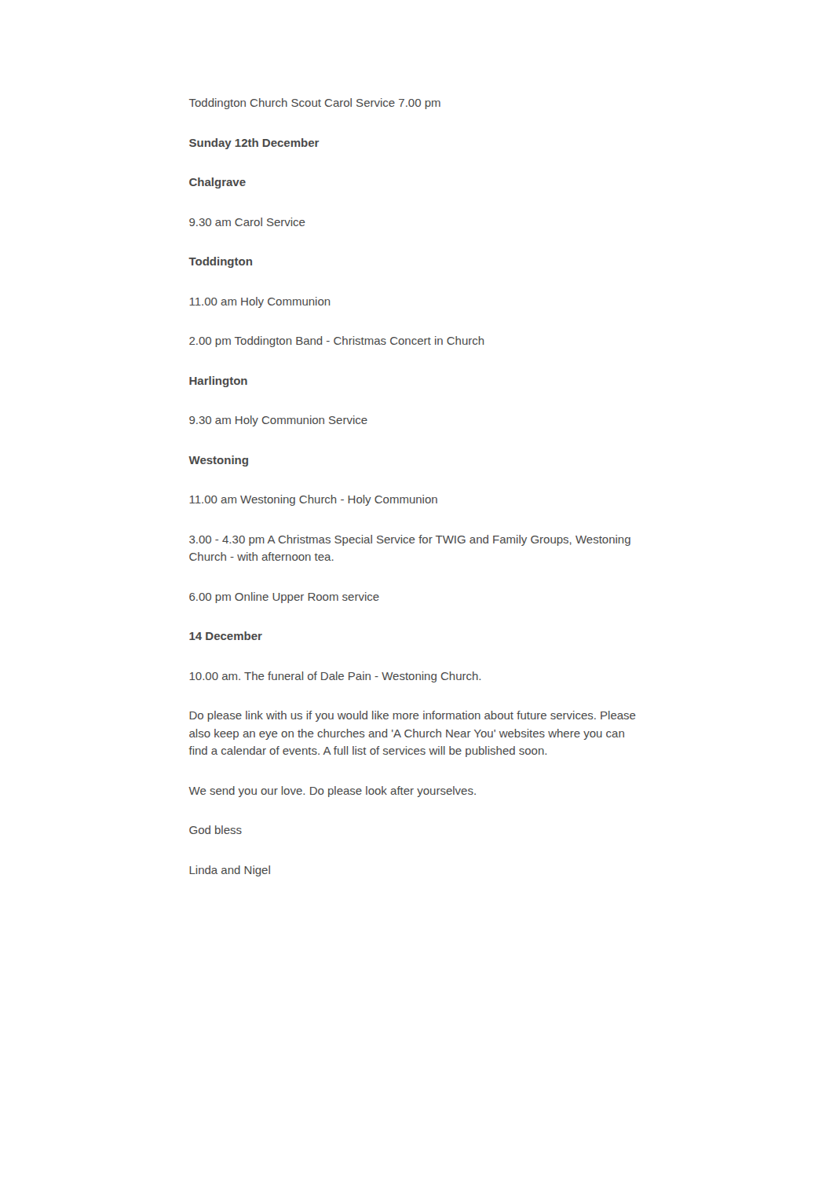Toddington Church Scout Carol Service 7.00 pm
Sunday 12th December
Chalgrave
9.30 am Carol Service
Toddington
11.00 am Holy Communion
2.00 pm Toddington Band - Christmas Concert in Church
Harlington
9.30 am Holy Communion Service
Westoning
11.00 am Westoning Church - Holy Communion
3.00 - 4.30 pm A Christmas Special Service for TWIG and Family Groups, Westoning Church - with afternoon tea.
6.00 pm Online Upper Room service
14 December
10.00 am. The funeral of Dale Pain - Westoning Church.
Do please link with us if you would like more information about future services. Please also keep an eye on the churches and 'A Church Near You' websites where you can find a calendar of events. A full list of services will be published soon.
We send you our love. Do please look after yourselves.
God bless
Linda and Nigel